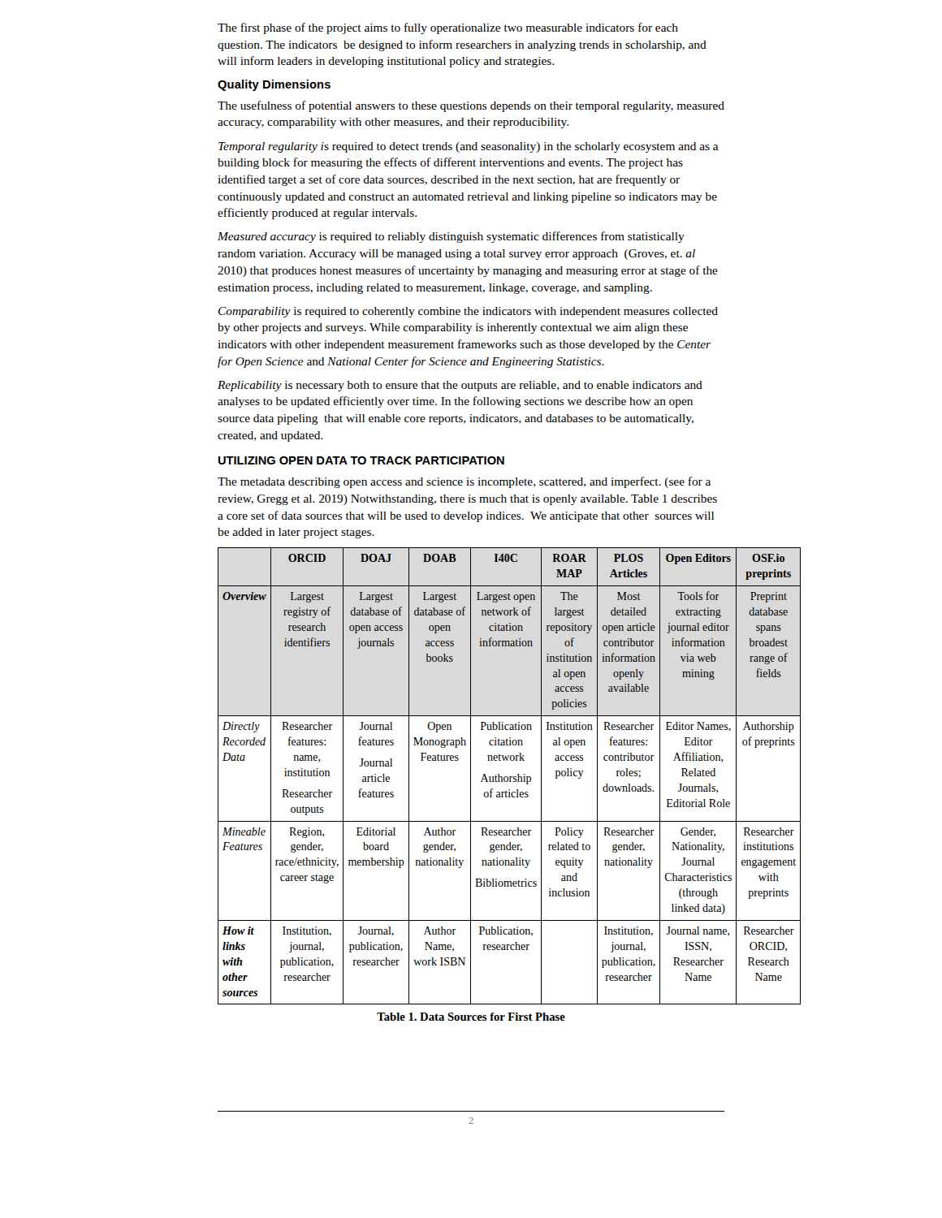The first phase of the project aims to fully operationalize two measurable indicators for each question. The indicators be designed to inform researchers in analyzing trends in scholarship, and will inform leaders in developing institutional policy and strategies.
Quality Dimensions
The usefulness of potential answers to these questions depends on their temporal regularity, measured accuracy, comparability with other measures, and their reproducibility.
Temporal regularity is required to detect trends (and seasonality) in the scholarly ecosystem and as a building block for measuring the effects of different interventions and events. The project has identified target a set of core data sources, described in the next section, hat are frequently or continuously updated and construct an automated retrieval and linking pipeline so indicators may be efficiently produced at regular intervals.
Measured accuracy is required to reliably distinguish systematic differences from statistically random variation. Accuracy will be managed using a total survey error approach (Groves, et. al 2010) that produces honest measures of uncertainty by managing and measuring error at stage of the estimation process, including related to measurement, linkage, coverage, and sampling.
Comparability is required to coherently combine the indicators with independent measures collected by other projects and surveys. While comparability is inherently contextual we aim align these indicators with other independent measurement frameworks such as those developed by the Center for Open Science and National Center for Science and Engineering Statistics.
Replicability is necessary both to ensure that the outputs are reliable, and to enable indicators and analyses to be updated efficiently over time. In the following sections we describe how an open source data pipeling that will enable core reports, indicators, and databases to be automatically, created, and updated.
Utilizing Open Data to Track Participation
The metadata describing open access and science is incomplete, scattered, and imperfect. (see for a review, Gregg et al. 2019) Notwithstanding, there is much that is openly available. Table 1 describes a core set of data sources that will be used to develop indices. We anticipate that other sources will be added in later project stages.
| | ORCID | DOAJ | DOAB | I40C | ROAR MAP | PLOS Articles | Open Editors | OSF.io preprints |
| --- | --- | --- | --- | --- | --- | --- | --- | --- |
| Overview | Largest registry of research identifiers | Largest database of open access journals | Largest database of open access books | Largest open network of citation information | The largest repository of institution al open access policies | Most detailed open article contributor information openly available | Tools for extracting journal editor information via web mining | Preprint database spans broadest range of fields |
| Directly Recorded Data | Researcher features: name, institution Researcher outputs | Journal features Journal article features | Open Monograph Features | Publication citation network Authorship of articles | Institution al open access policy | Researcher features: contributor roles; downloads. | Editor Names, Editor Affiliation, Related Journals, Editorial Role | Authorship of preprints |
| Mineable Features | Region, gender, race/ethnicity, career stage | Editorial board membership | Author gender, nationality | Researcher gender, nationality Bibliometrics | Policy related to equity and inclusion | Researcher gender, nationality | Gender, Nationality, Journal Characteristics (through linked data) | Researcher institutions engagement with preprints |
| How it links with other sources | Institution, journal, publication, researcher | Journal, publication, researcher | Author Name, work ISBN | Publication, researcher | | Institution, journal, publication, researcher | Journal name, ISSN, Researcher Name | Researcher ORCID, Research Name |
Table 1. Data Sources for First Phase
2